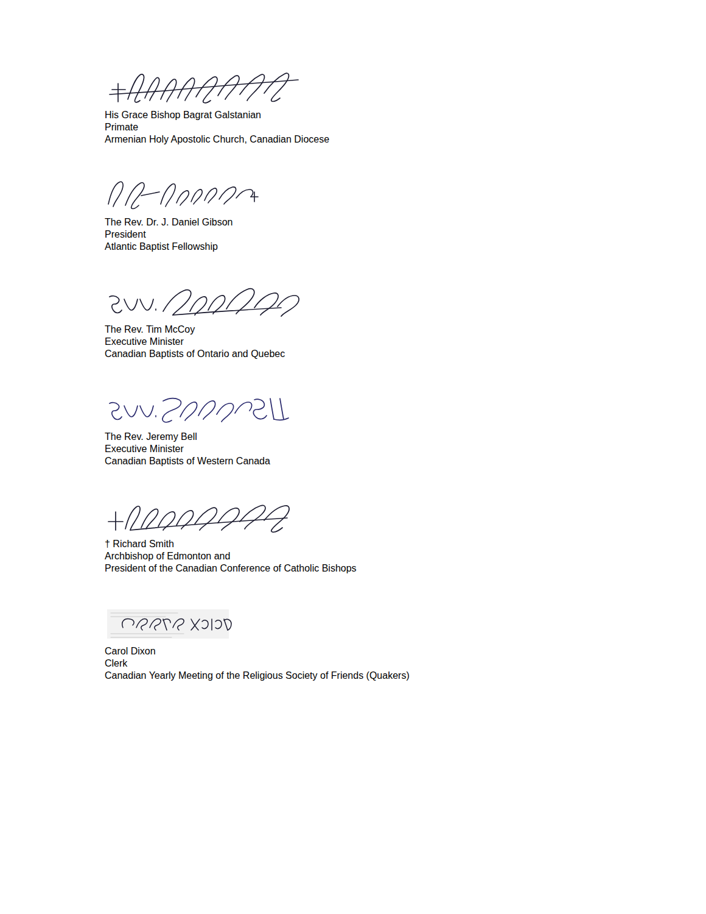His Grace Bishop Bagrat Galstanian
Primate
Armenian Holy Apostolic Church, Canadian Diocese
The Rev. Dr. J. Daniel Gibson
President
Atlantic Baptist Fellowship
The Rev. Tim McCoy
Executive Minister
Canadian Baptists of Ontario and Quebec
The Rev. Jeremy Bell
Executive Minister
Canadian Baptists of Western Canada
† Richard Smith
Archbishop of Edmonton and
President of the Canadian Conference of Catholic Bishops
Carol Dixon
Clerk
Canadian Yearly Meeting of the Religious Society of Friends (Quakers)